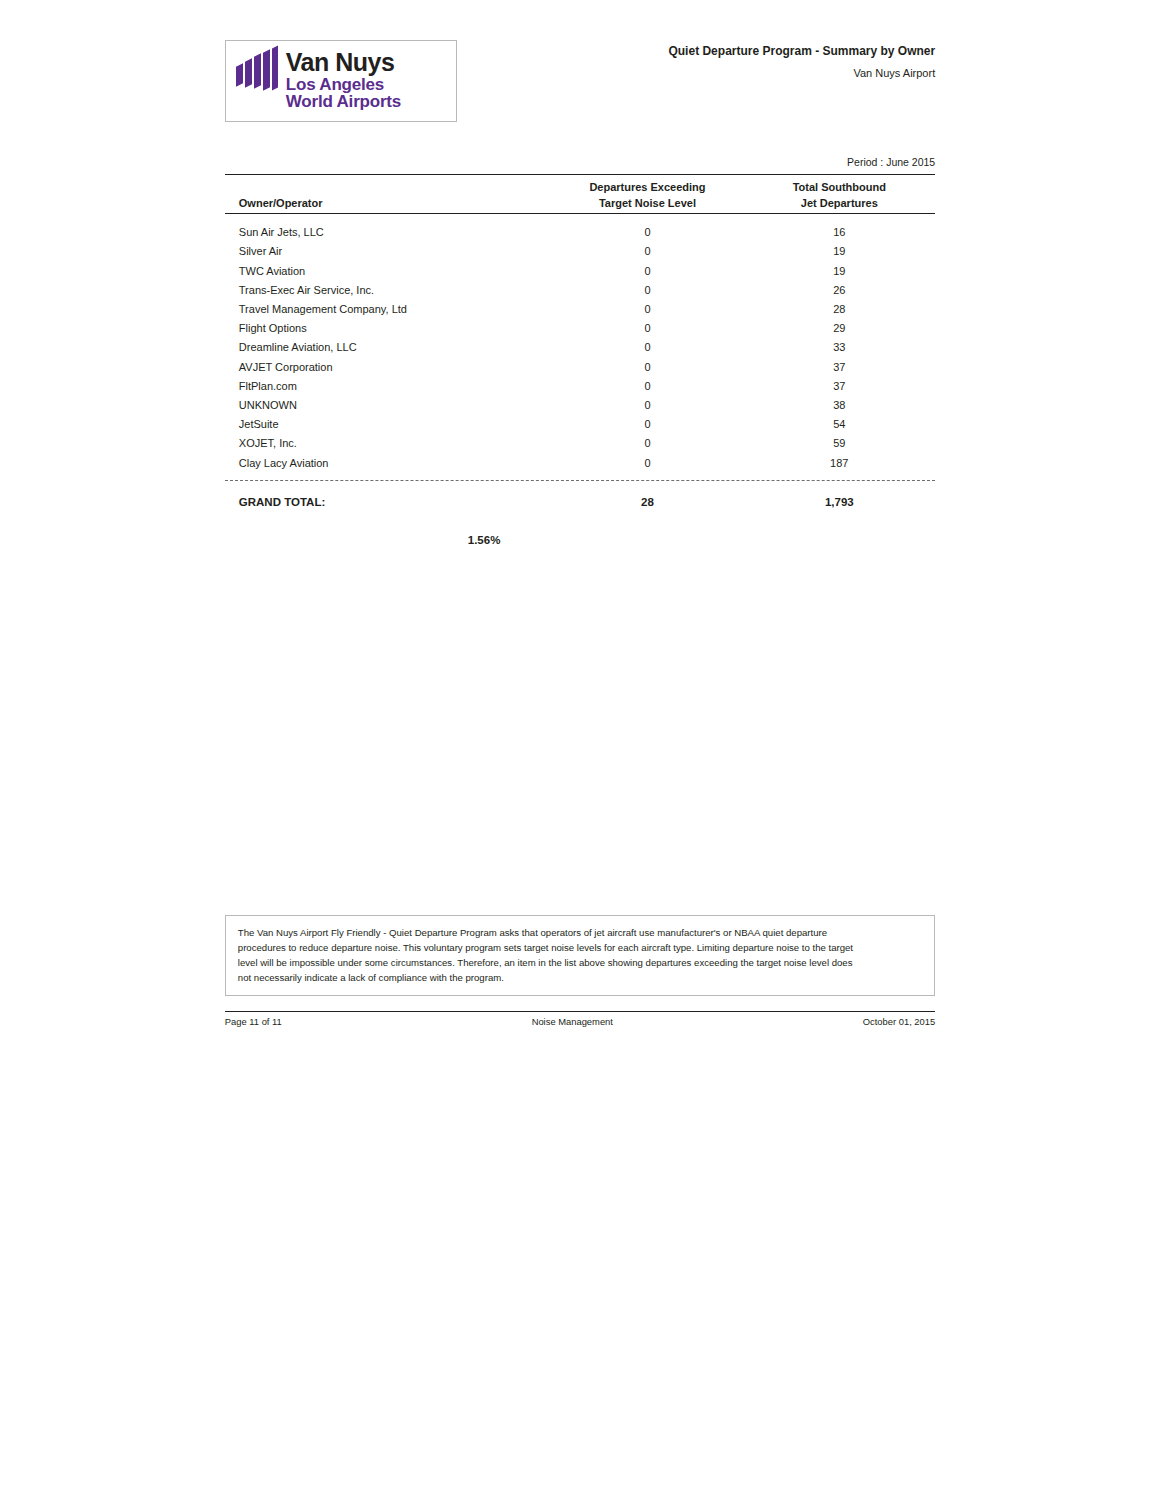Van Nuys
Los Angeles
World Airports
Quiet Departure Program - Summary by Owner
Van Nuys Airport
Period : June 2015
| | Departures Exceeding | Total Southbound |
| --- | --- | --- |
| Owner/Operator | Target Noise Level | Jet Departures |
| Sun Air Jets, LLC | 0 | 16 |
| Silver Air | 0 | 19 |
| TWC Aviation | 0 | 19 |
| Trans-Exec Air Service, Inc. | 0 | 26 |
| Travel Management Company, Ltd | 0 | 28 |
| Flight Options | 0 | 29 |
| Dreamline Aviation, LLC | 0 | 33 |
| AVJET Corporation | 0 | 37 |
| FltPlan.com | 0 | 37 |
| UNKNOWN | 0 | 38 |
| JetSuite | 0 | 54 |
| XOJET, Inc. | 0 | 59 |
| Clay Lacy Aviation | 0 | 187 |
| GRAND TOTAL: | 28 | 1,793 |
1.56%
The Van Nuys Airport Fly Friendly - Quiet Departure Program asks that operators of jet aircraft use manufacturer's or NBAA quiet departure
procedures to reduce departure noise. This voluntary program sets target noise levels for each aircraft type. Limiting departure noise to the target
level will be impossible under some circumstances. Therefore, an item in the list above showing departures exceeding the target noise level does
not necessarily indicate a lack of compliance with the program.
Page 11 of 11
Noise Management
October 01, 2015